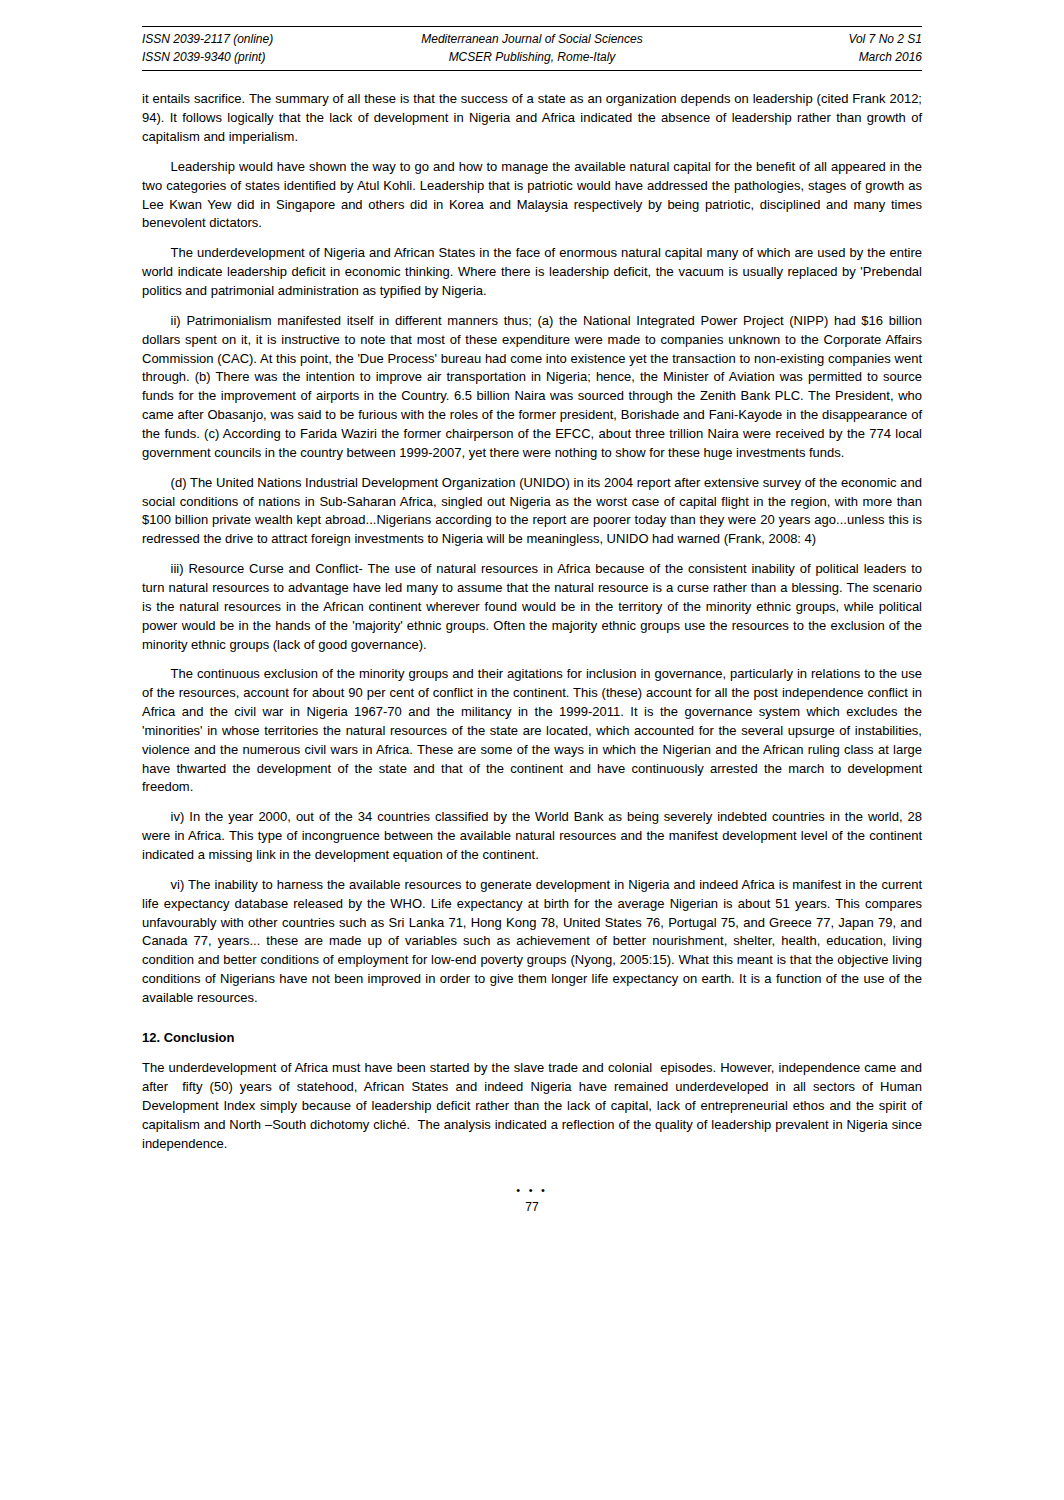| ISSN 2039-2117 (online) ISSN 2039-9340 (print) | Mediterranean Journal of Social Sciences MCSER Publishing, Rome-Italy | Vol 7 No 2 S1 March 2016 |
it entails sacrifice. The summary of all these is that the success of a state as an organization depends on leadership (cited Frank 2012; 94). It follows logically that the lack of development in Nigeria and Africa indicated the absence of leadership rather than growth of capitalism and imperialism.
Leadership would have shown the way to go and how to manage the available natural capital for the benefit of all appeared in the two categories of states identified by Atul Kohli. Leadership that is patriotic would have addressed the pathologies, stages of growth as Lee Kwan Yew did in Singapore and others did in Korea and Malaysia respectively by being patriotic, disciplined and many times benevolent dictators.
The underdevelopment of Nigeria and African States in the face of enormous natural capital many of which are used by the entire world indicate leadership deficit in economic thinking. Where there is leadership deficit, the vacuum is usually replaced by 'Prebendal politics and patrimonial administration as typified by Nigeria.
ii) Patrimonialism manifested itself in different manners thus; (a) the National Integrated Power Project (NIPP) had $16 billion dollars spent on it, it is instructive to note that most of these expenditure were made to companies unknown to the Corporate Affairs Commission (CAC). At this point, the 'Due Process' bureau had come into existence yet the transaction to non-existing companies went through. (b) There was the intention to improve air transportation in Nigeria; hence, the Minister of Aviation was permitted to source funds for the improvement of airports in the Country. 6.5 billion Naira was sourced through the Zenith Bank PLC. The President, who came after Obasanjo, was said to be furious with the roles of the former president, Borishade and Fani-Kayode in the disappearance of the funds. (c) According to Farida Waziri the former chairperson of the EFCC, about three trillion Naira were received by the 774 local government councils in the country between 1999-2007, yet there were nothing to show for these huge investments funds.
(d) The United Nations Industrial Development Organization (UNIDO) in its 2004 report after extensive survey of the economic and social conditions of nations in Sub-Saharan Africa, singled out Nigeria as the worst case of capital flight in the region, with more than $100 billion private wealth kept abroad...Nigerians according to the report are poorer today than they were 20 years ago...unless this is redressed the drive to attract foreign investments to Nigeria will be meaningless, UNIDO had warned (Frank, 2008: 4)
iii) Resource Curse and Conflict- The use of natural resources in Africa because of the consistent inability of political leaders to turn natural resources to advantage have led many to assume that the natural resource is a curse rather than a blessing. The scenario is the natural resources in the African continent wherever found would be in the territory of the minority ethnic groups, while political power would be in the hands of the 'majority' ethnic groups. Often the majority ethnic groups use the resources to the exclusion of the minority ethnic groups (lack of good governance).
The continuous exclusion of the minority groups and their agitations for inclusion in governance, particularly in relations to the use of the resources, account for about 90 per cent of conflict in the continent. This (these) account for all the post independence conflict in Africa and the civil war in Nigeria 1967-70 and the militancy in the 1999-2011. It is the governance system which excludes the 'minorities' in whose territories the natural resources of the state are located, which accounted for the several upsurge of instabilities, violence and the numerous civil wars in Africa. These are some of the ways in which the Nigerian and the African ruling class at large have thwarted the development of the state and that of the continent and have continuously arrested the march to development freedom.
iv) In the year 2000, out of the 34 countries classified by the World Bank as being severely indebted countries in the world, 28 were in Africa. This type of incongruence between the available natural resources and the manifest development level of the continent indicated a missing link in the development equation of the continent.
vi) The inability to harness the available resources to generate development in Nigeria and indeed Africa is manifest in the current life expectancy database released by the WHO. Life expectancy at birth for the average Nigerian is about 51 years. This compares unfavourably with other countries such as Sri Lanka 71, Hong Kong 78, United States 76, Portugal 75, and Greece 77, Japan 79, and Canada 77, years... these are made up of variables such as achievement of better nourishment, shelter, health, education, living condition and better conditions of employment for low-end poverty groups (Nyong, 2005:15). What this meant is that the objective living conditions of Nigerians have not been improved in order to give them longer life expectancy on earth. It is a function of the use of the available resources.
12. Conclusion
The underdevelopment of Africa must have been started by the slave trade and colonial episodes. However, independence came and after fifty (50) years of statehood, African States and indeed Nigeria have remained underdeveloped in all sectors of Human Development Index simply because of leadership deficit rather than the lack of capital, lack of entrepreneurial ethos and the spirit of capitalism and North –South dichotomy cliché. The analysis indicated a reflection of the quality of leadership prevalent in Nigeria since independence.
• • •
77